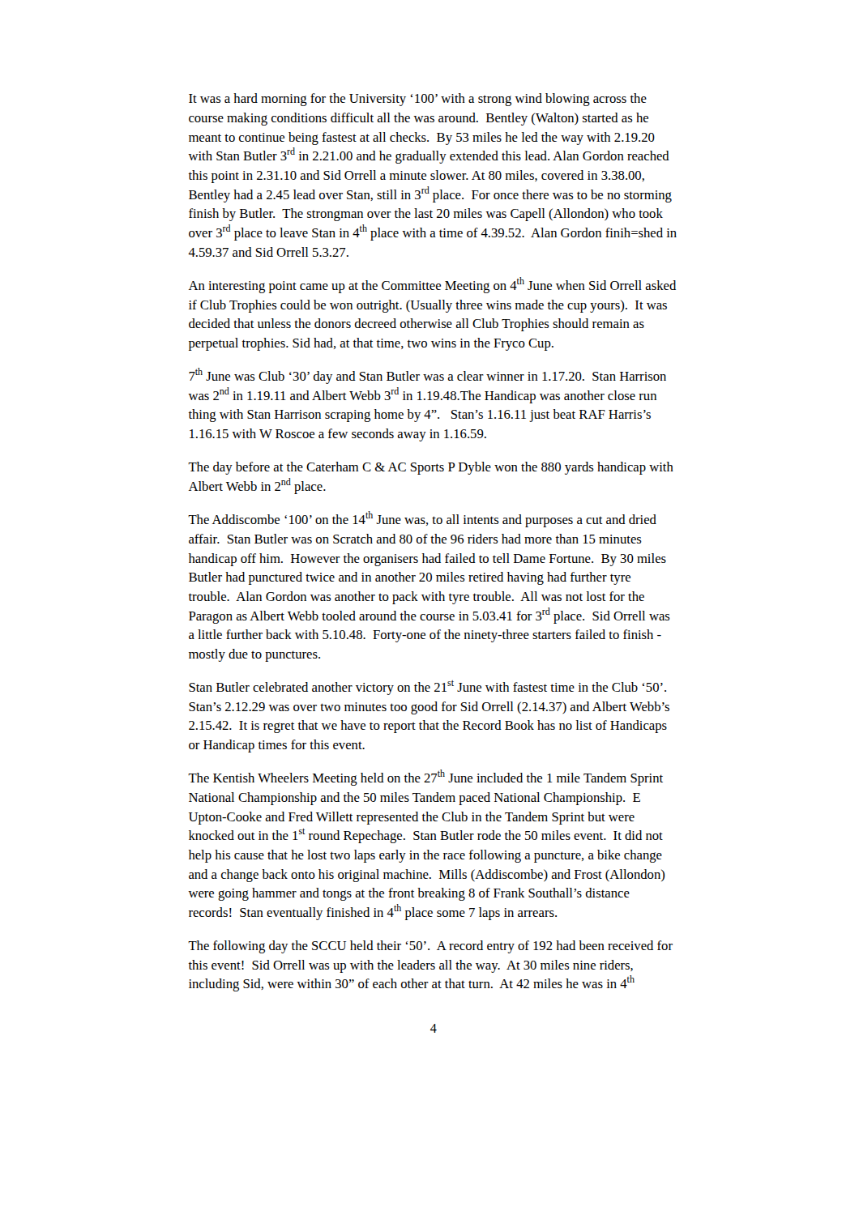It was a hard morning for the University ‘100’ with a strong wind blowing across the course making conditions difficult all the was around. Bentley (Walton) started as he meant to continue being fastest at all checks. By 53 miles he led the way with 2.19.20 with Stan Butler 3rd in 2.21.00 and he gradually extended this lead. Alan Gordon reached this point in 2.31.10 and Sid Orrell a minute slower. At 80 miles, covered in 3.38.00, Bentley had a 2.45 lead over Stan, still in 3rd place. For once there was to be no storming finish by Butler. The strongman over the last 20 miles was Capell (Allondon) who took over 3rd place to leave Stan in 4th place with a time of 4.39.52. Alan Gordon finih=shed in 4.59.37 and Sid Orrell 5.3.27.
An interesting point came up at the Committee Meeting on 4th June when Sid Orrell asked if Club Trophies could be won outright. (Usually three wins made the cup yours). It was decided that unless the donors decreed otherwise all Club Trophies should remain as perpetual trophies. Sid had, at that time, two wins in the Fryco Cup.
7th June was Club ‘30’ day and Stan Butler was a clear winner in 1.17.20. Stan Harrison was 2nd in 1.19.11 and Albert Webb 3rd in 1.19.48.The Handicap was another close run thing with Stan Harrison scraping home by 4”. Stan’s 1.16.11 just beat RAF Harris’s 1.16.15 with W Roscoe a few seconds away in 1.16.59.
The day before at the Caterham C & AC Sports P Dyble won the 880 yards handicap with Albert Webb in 2nd place.
The Addiscombe ‘100’ on the 14th June was, to all intents and purposes a cut and dried affair. Stan Butler was on Scratch and 80 of the 96 riders had more than 15 minutes handicap off him. However the organisers had failed to tell Dame Fortune. By 30 miles Butler had punctured twice and in another 20 miles retired having had further tyre trouble. Alan Gordon was another to pack with tyre trouble. All was not lost for the Paragon as Albert Webb tooled around the course in 5.03.41 for 3rd place. Sid Orrell was a little further back with 5.10.48. Forty-one of the ninety-three starters failed to finish - mostly due to punctures.
Stan Butler celebrated another victory on the 21st June with fastest time in the Club ‘50’. Stan’s 2.12.29 was over two minutes too good for Sid Orrell (2.14.37) and Albert Webb’s 2.15.42. It is regret that we have to report that the Record Book has no list of Handicaps or Handicap times for this event.
The Kentish Wheelers Meeting held on the 27th June included the 1 mile Tandem Sprint National Championship and the 50 miles Tandem paced National Championship. E Upton-Cooke and Fred Willett represented the Club in the Tandem Sprint but were knocked out in the 1st round Repechage. Stan Butler rode the 50 miles event. It did not help his cause that he lost two laps early in the race following a puncture, a bike change and a change back onto his original machine. Mills (Addiscombe) and Frost (Allondon) were going hammer and tongs at the front breaking 8 of Frank Southall’s distance records! Stan eventually finished in 4th place some 7 laps in arrears.
The following day the SCCU held their ‘50’. A record entry of 192 had been received for this event! Sid Orrell was up with the leaders all the way. At 30 miles nine riders, including Sid, were within 30” of each other at that turn. At 42 miles he was in 4th
4